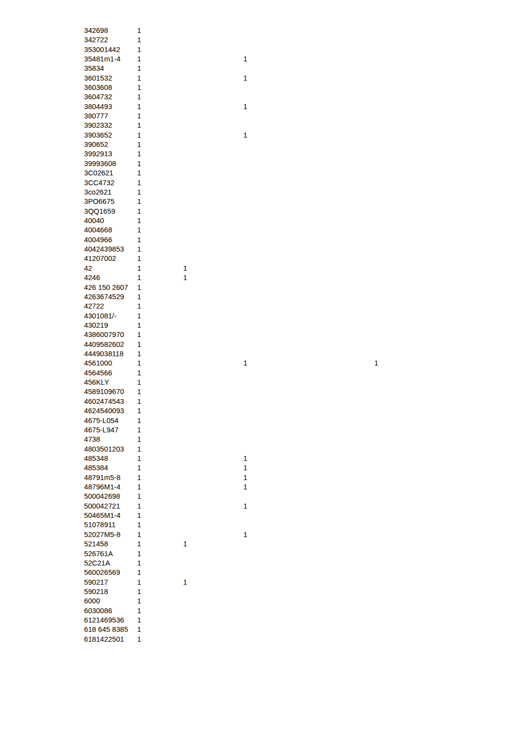| 342698 | 1 | | | | |
| 342722 | 1 | | | | |
| 353001442 | 1 | | | | |
| 35481m1-4 | 1 | | 1 | | |
| 35834 | 1 | | | | |
| 3601532 | 1 | | 1 | | |
| 3603608 | 1 | | | | |
| 3604732 | 1 | | | | |
| 3804493 | 1 | | 1 | | |
| 380777 | 1 | | | | |
| 3902332 | 1 | | | | |
| 3903652 | 1 | | 1 | | |
| 390652 | 1 | | | | |
| 3992913 | 1 | | | | |
| 39993608 | 1 | | | | |
| 3C02621 | 1 | | | | |
| 3CC4732 | 1 | | | | |
| 3co2621 | 1 | | | | |
| 3PO6675 | 1 | | | | |
| 3QQ1659 | 1 | | | | |
| 40040 | 1 | | | | |
| 4004668 | 1 | | | | |
| 4004966 | 1 | | | | |
| 4042439853 | 1 | | | | |
| 41207002 | 1 | | | | |
| 42 | 1 | 1 | | | |
| 4246 | 1 | 1 | | | |
| 426 150 2607 | 1 | | | | |
| 4263674529 | 1 | | | | |
| 42722 | 1 | | | | |
| 4301081/- | 1 | | | | |
| 430219 | 1 | | | | |
| 4386007970 | 1 | | | | |
| 4409582602 | 1 | | | | |
| 4449038118 | 1 | | | | |
| 4561000 | 1 | | 1 | | 1 |
| 4564566 | 1 | | | | |
| 456KLY | 1 | | | | |
| 4589109670 | 1 | | | | |
| 4602474543 | 1 | | | | |
| 4624540093 | 1 | | | | |
| 4675-L054 | 1 | | | | |
| 4675-L947 | 1 | | | | |
| 4738 | 1 | | | | |
| 4803501203 | 1 | | | | |
| 485348 | 1 | | 1 | | |
| 485384 | 1 | | 1 | | |
| 48791m5-8 | 1 | | 1 | | |
| 48796M1-4 | 1 | | 1 | | |
| 500042698 | 1 | | | | |
| 500042721 | 1 | | 1 | | |
| 50465M1-4 | 1 | | | | |
| 51078911 | 1 | | | | |
| 52027M5-8 | 1 | | 1 | | |
| 521458 | 1 | 1 | | | |
| 526761A | 1 | | | | |
| 52C21A | 1 | | | | |
| 560026569 | 1 | | | | |
| 590217 | 1 | 1 | | | |
| 590218 | 1 | | | | |
| 6000 | 1 | | | | |
| 6030086 | 1 | | | | |
| 6121469536 | 1 | | | | |
| 618 645 8385 | 1 | | | | |
| 6181422501 | 1 | | | | |